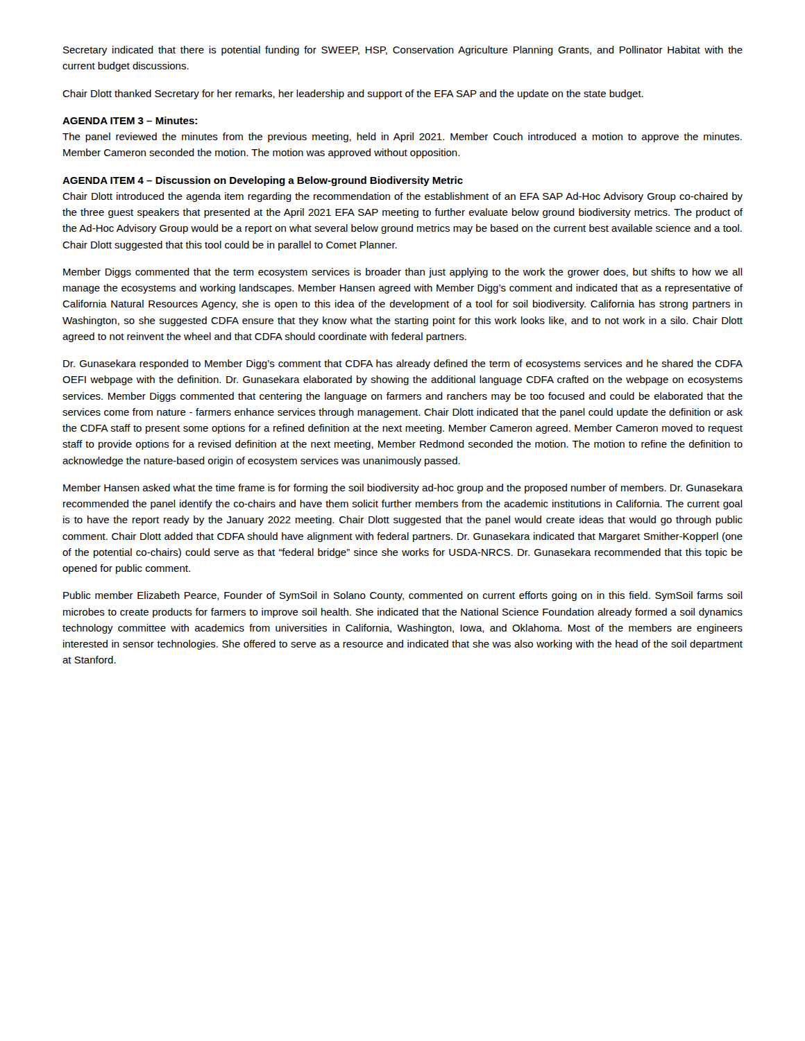Secretary indicated that there is potential funding for SWEEP, HSP, Conservation Agriculture Planning Grants, and Pollinator Habitat with the current budget discussions.
Chair Dlott thanked Secretary for her remarks, her leadership and support of the EFA SAP and the update on the state budget.
AGENDA ITEM 3 – Minutes:
The panel reviewed the minutes from the previous meeting, held in April 2021. Member Couch introduced a motion to approve the minutes. Member Cameron seconded the motion. The motion was approved without opposition.
AGENDA ITEM 4 – Discussion on Developing a Below-ground Biodiversity Metric
Chair Dlott introduced the agenda item regarding the recommendation of the establishment of an EFA SAP Ad-Hoc Advisory Group co-chaired by the three guest speakers that presented at the April 2021 EFA SAP meeting to further evaluate below ground biodiversity metrics. The product of the Ad-Hoc Advisory Group would be a report on what several below ground metrics may be based on the current best available science and a tool. Chair Dlott suggested that this tool could be in parallel to Comet Planner.
Member Diggs commented that the term ecosystem services is broader than just applying to the work the grower does, but shifts to how we all manage the ecosystems and working landscapes. Member Hansen agreed with Member Digg’s comment and indicated that as a representative of California Natural Resources Agency, she is open to this idea of the development of a tool for soil biodiversity. California has strong partners in Washington, so she suggested CDFA ensure that they know what the starting point for this work looks like, and to not work in a silo. Chair Dlott agreed to not reinvent the wheel and that CDFA should coordinate with federal partners.
Dr. Gunasekara responded to Member Digg’s comment that CDFA has already defined the term of ecosystems services and he shared the CDFA OEFI webpage with the definition. Dr. Gunasekara elaborated by showing the additional language CDFA crafted on the webpage on ecosystems services. Member Diggs commented that centering the language on farmers and ranchers may be too focused and could be elaborated that the services come from nature - farmers enhance services through management. Chair Dlott indicated that the panel could update the definition or ask the CDFA staff to present some options for a refined definition at the next meeting. Member Cameron agreed. Member Cameron moved to request staff to provide options for a revised definition at the next meeting, Member Redmond seconded the motion. The motion to refine the definition to acknowledge the nature-based origin of ecosystem services was unanimously passed.
Member Hansen asked what the time frame is for forming the soil biodiversity ad-hoc group and the proposed number of members. Dr. Gunasekara recommended the panel identify the co-chairs and have them solicit further members from the academic institutions in California. The current goal is to have the report ready by the January 2022 meeting. Chair Dlott suggested that the panel would create ideas that would go through public comment. Chair Dlott added that CDFA should have alignment with federal partners. Dr. Gunasekara indicated that Margaret Smither-Kopperl (one of the potential co-chairs) could serve as that “federal bridge” since she works for USDA-NRCS. Dr. Gunasekara recommended that this topic be opened for public comment.
Public member Elizabeth Pearce, Founder of SymSoil in Solano County, commented on current efforts going on in this field. SymSoil farms soil microbes to create products for farmers to improve soil health. She indicated that the National Science Foundation already formed a soil dynamics technology committee with academics from universities in California, Washington, Iowa, and Oklahoma. Most of the members are engineers interested in sensor technologies. She offered to serve as a resource and indicated that she was also working with the head of the soil department at Stanford.